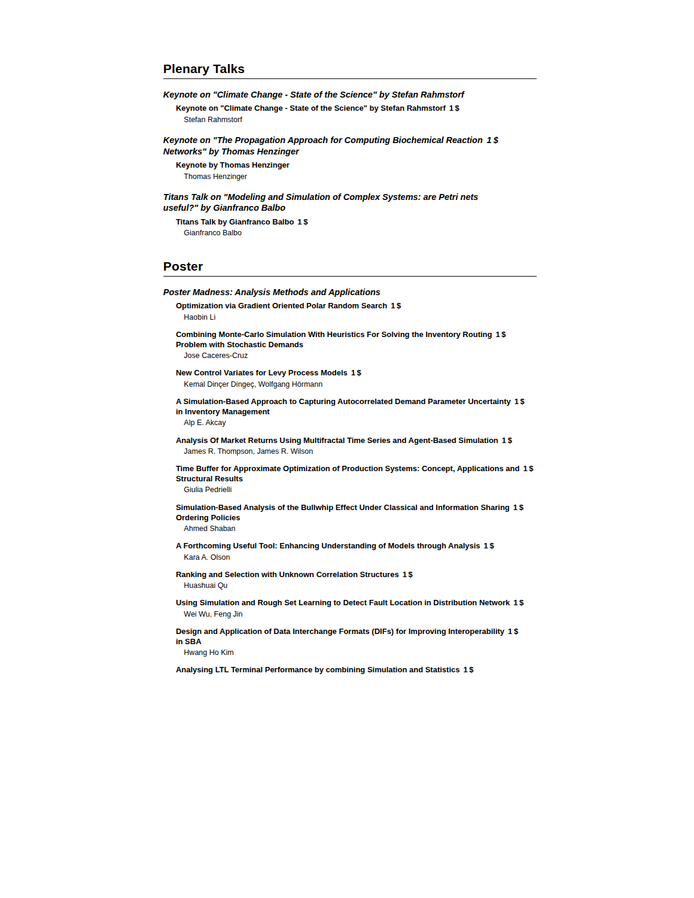Plenary Talks
Keynote on "Climate Change - State of the Science" by Stefan Rahmstorf
Keynote on "Climate Change - State of the Science" by Stefan Rahmstorf1 $
Stefan Rahmstorf
Keynote on "The Propagation Approach for Computing Biochemical Reaction1 $
Networks" by Thomas Henzinger
Keynote by Thomas Henzinger
Thomas Henzinger
Titans Talk on "Modeling and Simulation of Complex Systems: are Petri nets
useful?" by Gianfranco Balbo
Titans Talk by Gianfranco Balbo1 $
Gianfranco Balbo
Poster
Poster Madness: Analysis Methods and Applications
Optimization via Gradient Oriented Polar Random Search1 $
Haobin Li
Combining Monte-Carlo Simulation With Heuristics For Solving the Inventory Routing1 $
Problem with Stochastic Demands
Jose Caceres-Cruz
New Control Variates for Levy Process Models1 $
Kemal Dinçer Dingeç, Wolfgang Hörmann
A Simulation-Based Approach to Capturing Autocorrelated Demand Parameter Uncertainty1 $
in Inventory Management
Alp E. Akcay
Analysis Of Market Returns Using Multifractal Time Series and Agent-Based Simulation1 $
James R. Thompson, James R. Wilson
Time Buffer for Approximate Optimization of Production Systems: Concept, Applications and1 $
Structural Results
Giulia Pedrielli
Simulation-Based Analysis of the Bullwhip Effect Under Classical and Information Sharing1 $
Ordering Policies
Ahmed Shaban
A Forthcoming Useful Tool: Enhancing Understanding of Models through Analysis1 $
Kara A. Olson
Ranking and Selection with Unknown Correlation Structures1 $
Huashuai Qu
Using Simulation and Rough Set Learning to Detect Fault Location in Distribution Network1 $
Wei Wu, Feng Jin
Design and Application of Data Interchange Formats (DIFs) for Improving Interoperability1 $
in SBA
Hwang Ho Kim
Analysing LTL Terminal Performance by combining Simulation and Statistics1 $